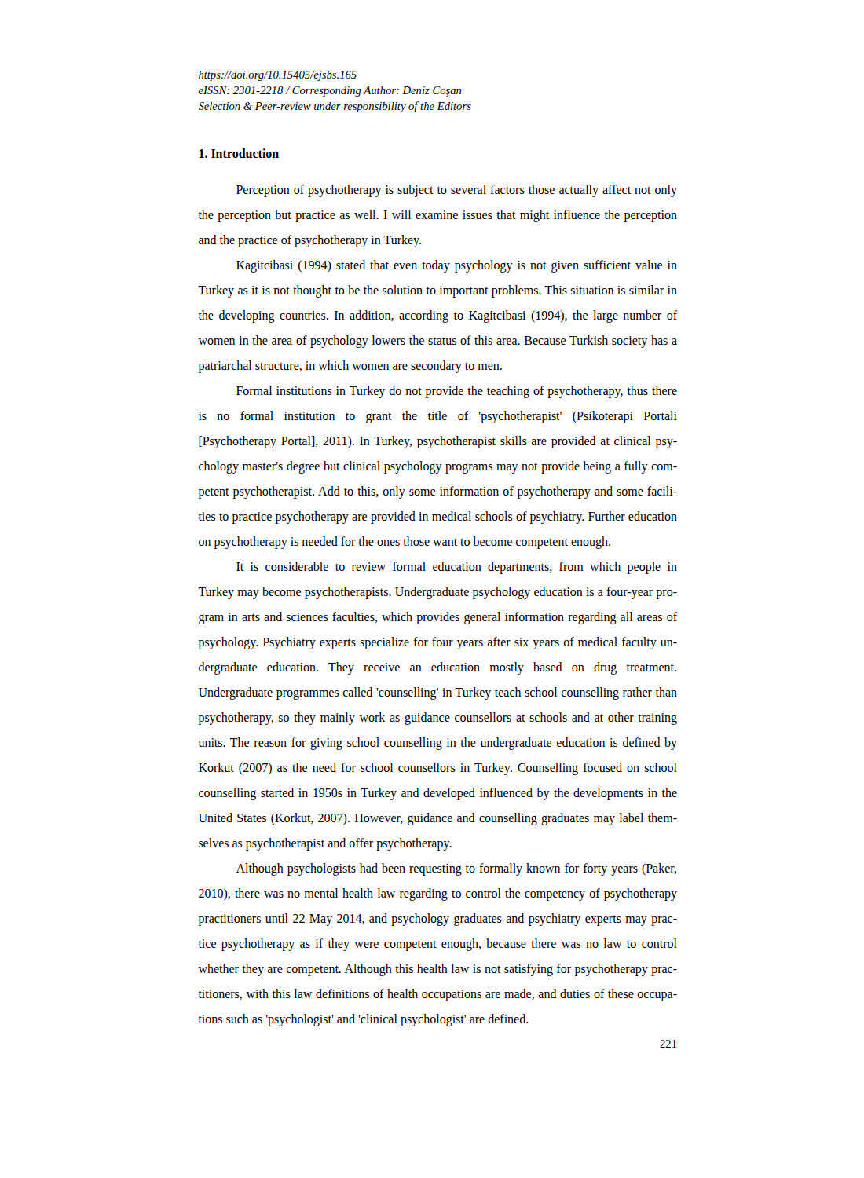https://doi.org/10.15405/ejsbs.165
eISSN: 2301-2218 / Corresponding Author: Deniz Coşan
Selection & Peer-review under responsibility of the Editors
1. Introduction
Perception of psychotherapy is subject to several factors those actually affect not only the perception but practice as well. I will examine issues that might influence the perception and the practice of psychotherapy in Turkey.
Kagitcibasi (1994) stated that even today psychology is not given sufficient value in Turkey as it is not thought to be the solution to important problems. This situation is similar in the developing countries. In addition, according to Kagitcibasi (1994), the large number of women in the area of psychology lowers the status of this area. Because Turkish society has a patriarchal structure, in which women are secondary to men.
Formal institutions in Turkey do not provide the teaching of psychotherapy, thus there is no formal institution to grant the title of 'psychotherapist' (Psikoterapi Portali [Psychotherapy Portal], 2011). In Turkey, psychotherapist skills are provided at clinical psychology master's degree but clinical psychology programs may not provide being a fully competent psychotherapist. Add to this, only some information of psychotherapy and some facilities to practice psychotherapy are provided in medical schools of psychiatry. Further education on psychotherapy is needed for the ones those want to become competent enough.
It is considerable to review formal education departments, from which people in Turkey may become psychotherapists. Undergraduate psychology education is a four-year program in arts and sciences faculties, which provides general information regarding all areas of psychology. Psychiatry experts specialize for four years after six years of medical faculty undergraduate education. They receive an education mostly based on drug treatment. Undergraduate programmes called 'counselling' in Turkey teach school counselling rather than psychotherapy, so they mainly work as guidance counsellors at schools and at other training units. The reason for giving school counselling in the undergraduate education is defined by Korkut (2007) as the need for school counsellors in Turkey. Counselling focused on school counselling started in 1950s in Turkey and developed influenced by the developments in the United States (Korkut, 2007). However, guidance and counselling graduates may label themselves as psychotherapist and offer psychotherapy.
Although psychologists had been requesting to formally known for forty years (Paker, 2010), there was no mental health law regarding to control the competency of psychotherapy practitioners until 22 May 2014, and psychology graduates and psychiatry experts may practice psychotherapy as if they were competent enough, because there was no law to control whether they are competent. Although this health law is not satisfying for psychotherapy practitioners, with this law definitions of health occupations are made, and duties of these occupations such as 'psychologist' and 'clinical psychologist' are defined.
221